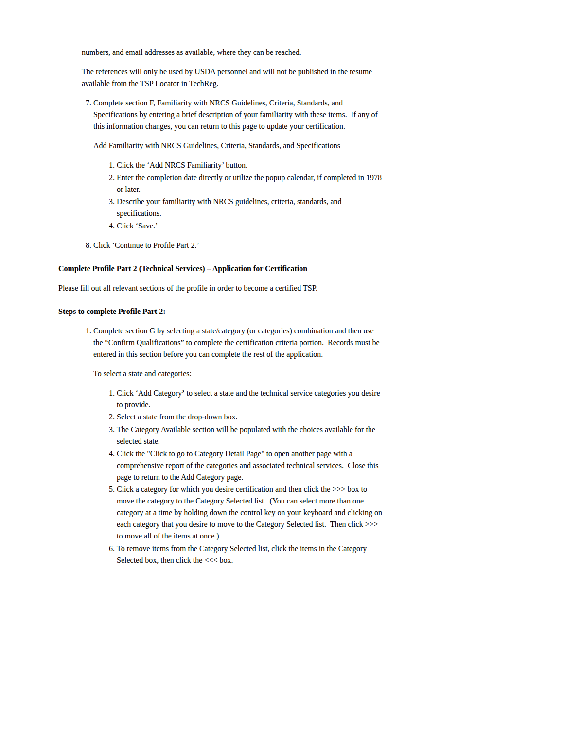numbers, and email addresses as available, where they can be reached.
The references will only be used by USDA personnel and will not be published in the resume available from the TSP Locator in TechReg.
Complete section F, Familiarity with NRCS Guidelines, Criteria, Standards, and Specifications by entering a brief description of your familiarity with these items. If any of this information changes, you can return to this page to update your certification.
Add Familiarity with NRCS Guidelines, Criteria, Standards, and Specifications
Click the ‘Add NRCS Familiarity’ button.
Enter the completion date directly or utilize the popup calendar, if completed in 1978 or later.
Describe your familiarity with NRCS guidelines, criteria, standards, and specifications.
Click ‘Save.’
Click ‘Continue to Profile Part 2.’
Complete Profile Part 2 (Technical Services) – Application for Certification
Please fill out all relevant sections of the profile in order to become a certified TSP.
Steps to complete Profile Part 2:
Complete section G by selecting a state/category (or categories) combination and then use the “Confirm Qualifications” to complete the certification criteria portion. Records must be entered in this section before you can complete the rest of the application.
To select a state and categories:
Click ‘Add Category’ to select a state and the technical service categories you desire to provide.
Select a state from the drop-down box.
The Category Available section will be populated with the choices available for the selected state.
Click the "Click to go to Category Detail Page" to open another page with a comprehensive report of the categories and associated technical services. Close this page to return to the Add Category page.
Click a category for which you desire certification and then click the >>> box to move the category to the Category Selected list. (You can select more than one category at a time by holding down the control key on your keyboard and clicking on each category that you desire to move to the Category Selected list. Then click >>> to move all of the items at once.).
To remove items from the Category Selected list, click the items in the Category Selected box, then click the <<< box.